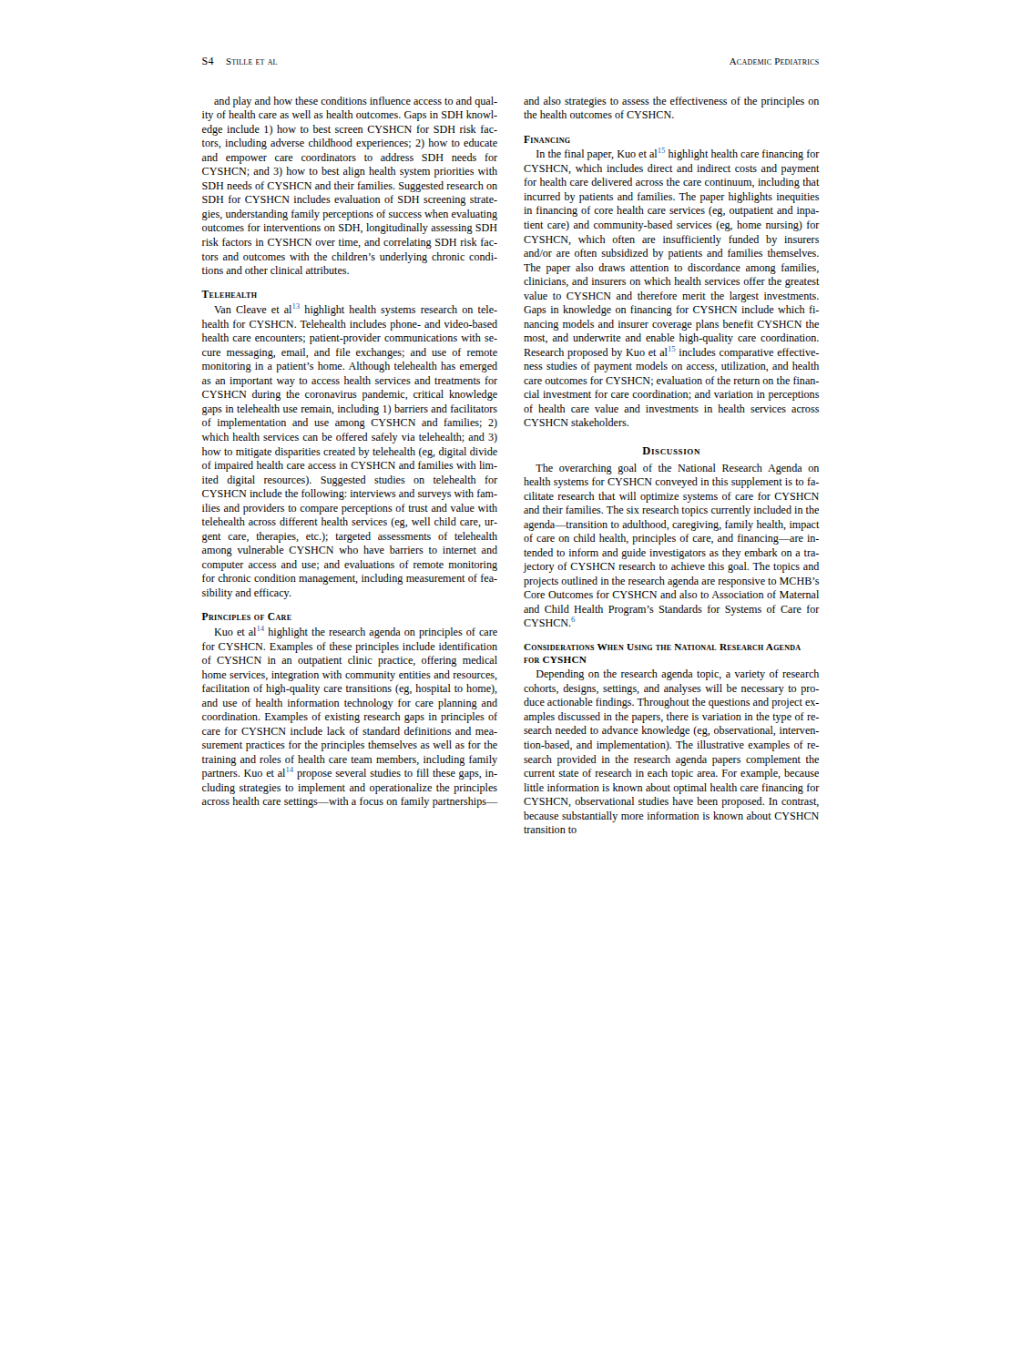S4 Stille et al
Academic Pediatrics
and play and how these conditions influence access to and quality of health care as well as health outcomes. Gaps in SDH knowledge include 1) how to best screen CYSHCN for SDH risk factors, including adverse childhood experiences; 2) how to educate and empower care coordinators to address SDH needs for CYSHCN; and 3) how to best align health system priorities with SDH needs of CYSHCN and their families. Suggested research on SDH for CYSHCN includes evaluation of SDH screening strategies, understanding family perceptions of success when evaluating outcomes for interventions on SDH, longitudinally assessing SDH risk factors in CYSHCN over time, and correlating SDH risk factors and outcomes with the children’s underlying chronic conditions and other clinical attributes.
Telehealth
Van Cleave et al13 highlight health systems research on telehealth for CYSHCN. Telehealth includes phone- and video-based health care encounters; patient-provider communications with secure messaging, email, and file exchanges; and use of remote monitoring in a patient’s home. Although telehealth has emerged as an important way to access health services and treatments for CYSHCN during the coronavirus pandemic, critical knowledge gaps in telehealth use remain, including 1) barriers and facilitators of implementation and use among CYSHCN and families; 2) which health services can be offered safely via telehealth; and 3) how to mitigate disparities created by telehealth (eg, digital divide of impaired health care access in CYSHCN and families with limited digital resources). Suggested studies on telehealth for CYSHCN include the following: interviews and surveys with families and providers to compare perceptions of trust and value with telehealth across different health services (eg, well child care, urgent care, therapies, etc.); targeted assessments of telehealth among vulnerable CYSHCN who have barriers to internet and computer access and use; and evaluations of remote monitoring for chronic condition management, including measurement of feasibility and efficacy.
Principles of Care
Kuo et al14 highlight the research agenda on principles of care for CYSHCN. Examples of these principles include identification of CYSHCN in an outpatient clinic practice, offering medical home services, integration with community entities and resources, facilitation of high-quality care transitions (eg, hospital to home), and use of health information technology for care planning and coordination. Examples of existing research gaps in principles of care for CYSHCN include lack of standard definitions and measurement practices for the principles themselves as well as for the training and roles of health care team members, including family partners. Kuo et al14 propose several studies to fill these gaps, including strategies to implement and operationalize the principles across health care settings—with a focus on family partnerships—and also strategies to assess the effectiveness of the principles on the health outcomes of CYSHCN.
Financing
In the final paper, Kuo et al15 highlight health care financing for CYSHCN, which includes direct and indirect costs and payment for health care delivered across the care continuum, including that incurred by patients and families. The paper highlights inequities in financing of core health care services (eg, outpatient and inpatient care) and community-based services (eg, home nursing) for CYSHCN, which often are insufficiently funded by insurers and/or are often subsidized by patients and families themselves. The paper also draws attention to discordance among families, clinicians, and insurers on which health services offer the greatest value to CYSHCN and therefore merit the largest investments. Gaps in knowledge on financing for CYSHCN include which financing models and insurer coverage plans benefit CYSHCN the most, and underwrite and enable high-quality care coordination. Research proposed by Kuo et al15 includes comparative effectiveness studies of payment models on access, utilization, and health care outcomes for CYSHCN; evaluation of the return on the financial investment for care coordination; and variation in perceptions of health care value and investments in health services across CYSHCN stakeholders.
Discussion
The overarching goal of the National Research Agenda on health systems for CYSHCN conveyed in this supplement is to facilitate research that will optimize systems of care for CYSHCN and their families. The six research topics currently included in the agenda—transition to adulthood, caregiving, family health, impact of care on child health, principles of care, and financing—are intended to inform and guide investigators as they embark on a trajectory of CYSHCN research to achieve this goal. The topics and projects outlined in the research agenda are responsive to MCHB’s Core Outcomes for CYSHCN and also to Association of Maternal and Child Health Program’s Standards for Systems of Care for CYSHCN.6
Considerations When Using the National Research Agenda for CYSHCN
Depending on the research agenda topic, a variety of research cohorts, designs, settings, and analyses will be necessary to produce actionable findings. Throughout the questions and project examples discussed in the papers, there is variation in the type of research needed to advance knowledge (eg, observational, intervention-based, and implementation). The illustrative examples of research provided in the research agenda papers complement the current state of research in each topic area. For example, because little information is known about optimal health care financing for CYSHCN, observational studies have been proposed. In contrast, because substantially more information is known about CYSHCN transition to